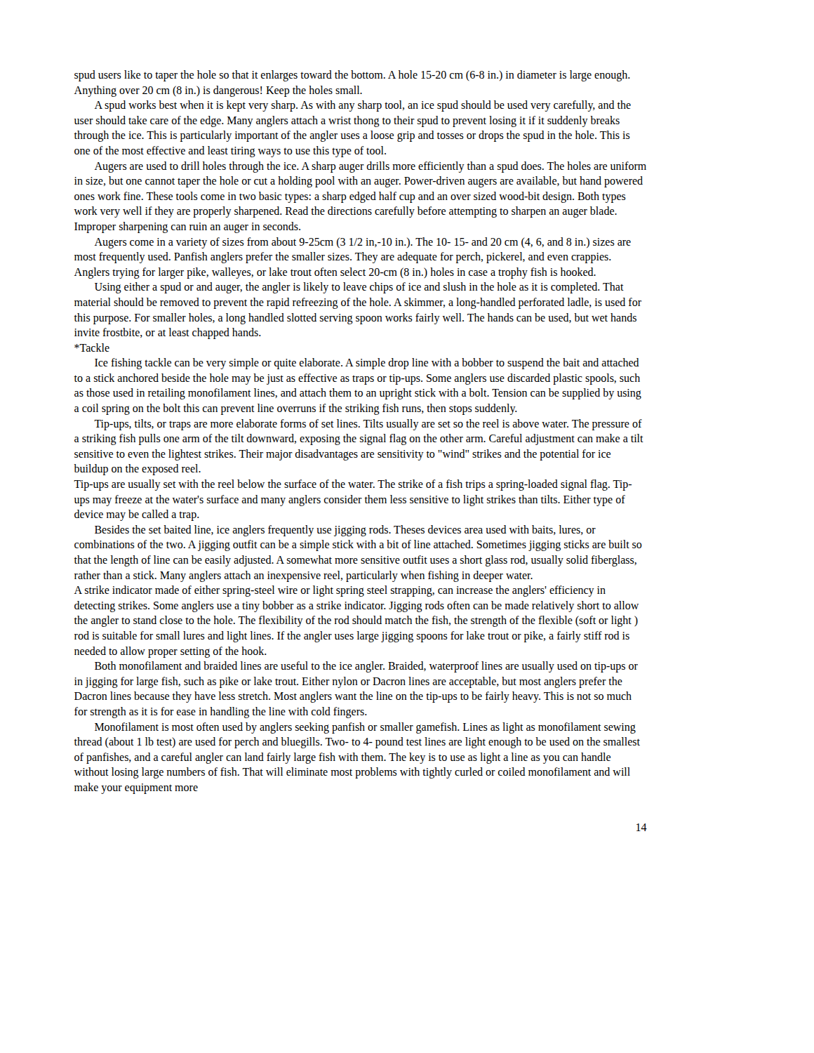spud users like to taper the hole so that it enlarges toward the bottom. A hole 15-20 cm (6-8 in.) in diameter is large enough. Anything over 20 cm (8 in.) is dangerous! Keep the holes small.
A spud works best when it is kept very sharp. As with any sharp tool, an ice spud should be used very carefully, and the user should take care of the edge. Many anglers attach a wrist thong to their spud to prevent losing it if it suddenly breaks through the ice. This is particularly important of the angler uses a loose grip and tosses or drops the spud in the hole. This is one of the most effective and least tiring ways to use this type of tool.
Augers are used to drill holes through the ice. A sharp auger drills more efficiently than a spud does. The holes are uniform in size, but one cannot taper the hole or cut a holding pool with an auger. Power-driven augers are available, but hand powered ones work fine. These tools come in two basic types: a sharp edged half cup and an over sized wood-bit design. Both types work very well if they are properly sharpened. Read the directions carefully before attempting to sharpen an auger blade. Improper sharpening can ruin an auger in seconds.
Augers come in a variety of sizes from about 9-25cm (3 1/2 in,-10 in.). The 10- 15- and 20 cm (4, 6, and 8 in.) sizes are most frequently used. Panfish anglers prefer the smaller sizes. They are adequate for perch, pickerel, and even crappies. Anglers trying for larger pike, walleyes, or lake trout often select 20-cm (8 in.) holes in case a trophy fish is hooked.
Using either a spud or and auger, the angler is likely to leave chips of ice and slush in the hole as it is completed. That material should be removed to prevent the rapid refreezing of the hole. A skimmer, a long-handled perforated ladle, is used for this purpose. For smaller holes, a long handled slotted serving spoon works fairly well. The hands can be used, but wet hands invite frostbite, or at least chapped hands.
*Tackle
Ice fishing tackle can be very simple or quite elaborate. A simple drop line with a bobber to suspend the bait and attached to a stick anchored beside the hole may be just as effective as traps or tip-ups. Some anglers use discarded plastic spools, such as those used in retailing monofilament lines, and attach them to an upright stick with a bolt. Tension can be supplied by using a coil spring on the bolt this can prevent line overruns if the striking fish runs, then stops suddenly.
Tip-ups, tilts, or traps are more elaborate forms of set lines. Tilts usually are set so the reel is above water. The pressure of a striking fish pulls one arm of the tilt downward, exposing the signal flag on the other arm. Careful adjustment can make a tilt sensitive to even the lightest strikes. Their major disadvantages are sensitivity to "wind" strikes and the potential for ice buildup on the exposed reel.
Tip-ups are usually set with the reel below the surface of the water. The strike of a fish trips a spring-loaded signal flag. Tip-ups may freeze at the water's surface and many anglers consider them less sensitive to light strikes than tilts. Either type of device may be called a trap.
Besides the set baited line, ice anglers frequently use jigging rods. Theses devices area used with baits, lures, or combinations of the two. A jigging outfit can be a simple stick with a bit of line attached. Sometimes jigging sticks are built so that the length of line can be easily adjusted. A somewhat more sensitive outfit uses a short glass rod, usually solid fiberglass, rather than a stick. Many anglers attach an inexpensive reel, particularly when fishing in deeper water.
A strike indicator made of either spring-steel wire or light spring steel strapping, can increase the anglers' efficiency in detecting strikes. Some anglers use a tiny bobber as a strike indicator. Jigging rods often can be made relatively short to allow the angler to stand close to the hole. The flexibility of the rod should match the fish, the strength of the flexible (soft or light ) rod is suitable for small lures and light lines. If the angler uses large jigging spoons for lake trout or pike, a fairly stiff rod is needed to allow proper setting of the hook.
Both monofilament and braided lines are useful to the ice angler. Braided, waterproof lines are usually used on tip-ups or in jigging for large fish, such as pike or lake trout. Either nylon or Dacron lines are acceptable, but most anglers prefer the Dacron lines because they have less stretch. Most anglers want the line on the tip-ups to be fairly heavy. This is not so much for strength as it is for ease in handling the line with cold fingers.
Monofilament is most often used by anglers seeking panfish or smaller gamefish. Lines as light as monofilament sewing thread (about 1 lb test) are used for perch and bluegills. Two- to 4- pound test lines are light enough to be used on the smallest of panfishes, and a careful angler can land fairly large fish with them. The key is to use as light a line as you can handle without losing large numbers of fish. That will eliminate most problems with tightly curled or coiled monofilament and will make your equipment more
14